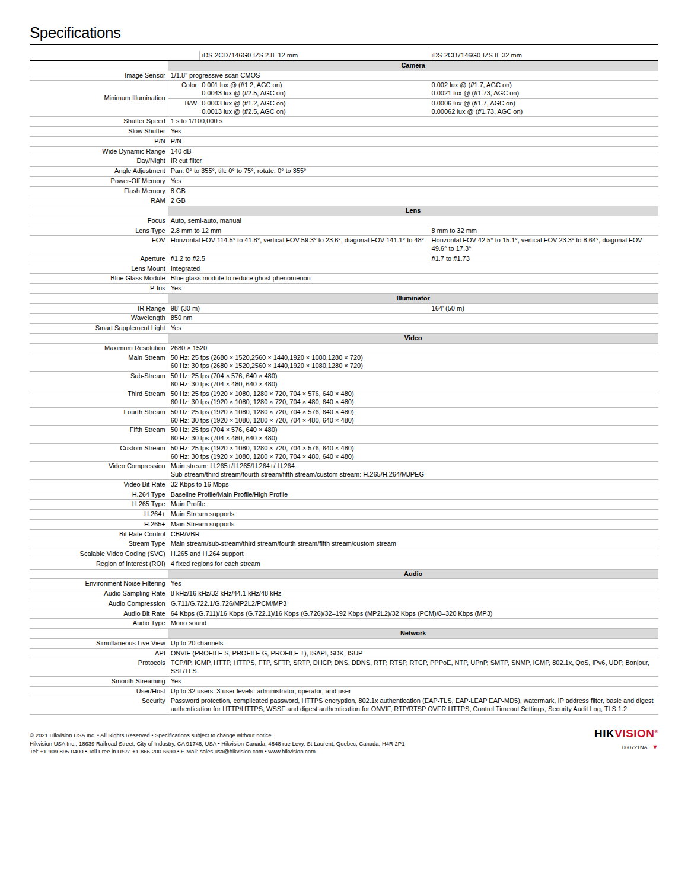Specifications
| | | iDS-2CD7146G0-IZS 2.8–12 mm | iDS-2CD7146G0-IZS 8–32 mm |
| | Camera |
| Image Sensor | 1/1.8" progressive scan CMOS |
| Minimum Illumination | Color | 0.001 lux @ ( f /1.2, AGC on) 0.0043 lux @ ( f /2.5, AGC on) | 0.002 lux @ ( f /1.7, AGC on) 0.0021 lux @ ( f /1.73, AGC on) |
| B/W | 0.0003 lux @ ( f /1.2, AGC on) 0.0013 lux @ ( f /2.5, AGC on) | 0.0006 lux @ ( f /1.7, AGC on) 0.00062 lux @ ( f /1.73, AGC on) |
| Shutter Speed | 1 s to 1/100,000 s |
| Slow Shutter | Yes |
| P/N | P/N |
| Wide Dynamic Range | 140 dB |
| Day/Night | IR cut filter |
| Angle Adjustment | Pan: 0° to 355°, tilt: 0° to 75°, rotate: 0° to 355° |
| Power-Off Memory | Yes |
| Flash Memory | 8 GB |
| RAM | 2 GB |
| | Lens |
| Focus | Auto, semi-auto, manual |
| Lens Type | 2.8 mm to 12 mm | 8 mm to 32 mm |
| FOV | Horizontal FOV 114.5° to 41.8°, vertical FOV 59.3° to 23.6°, diagonal FOV 141.1° to 48° | Horizontal FOV 42.5° to 15.1°, vertical FOV 23.3° to 8.64°, diagonal FOV 49.6° to 17.3° |
| Aperture | f /1.2 to f /2.5 | f /1.7 to f /1.73 |
| Lens Mount | Integrated |
| Blue Glass Module | Blue glass module to reduce ghost phenomenon |
| P-Iris | Yes |
| | Illuminator |
| IR Range | 98' (30 m) | 164' (50 m) |
| Wavelength | 850 nm |
| Smart Supplement Light | Yes |
| | Video |
| Maximum Resolution | 2680 × 1520 |
| Main Stream | 50 Hz: 25 fps (2680 × 1520,2560 × 1440,1920 × 1080,1280 × 720) 60 Hz: 30 fps (2680 × 1520,2560 × 1440,1920 × 1080,1280 × 720) |
| Sub-Stream | 50 Hz: 25 fps (704 × 576, 640 × 480) 60 Hz: 30 fps (704 × 480, 640 × 480) |
| Third Stream | 50 Hz: 25 fps (1920 × 1080, 1280 × 720, 704 × 576, 640 × 480) 60 Hz: 30 fps (1920 × 1080, 1280 × 720, 704 × 480, 640 × 480) |
| Fourth Stream | 50 Hz: 25 fps (1920 × 1080, 1280 × 720, 704 × 576, 640 × 480) 60 Hz: 30 fps (1920 × 1080, 1280 × 720, 704 × 480, 640 × 480) |
| Fifth Stream | 50 Hz: 25 fps (704 × 576, 640 × 480) 60 Hz: 30 fps (704 × 480, 640 × 480) |
| Custom Stream | 50 Hz: 25 fps (1920 × 1080, 1280 × 720, 704 × 576, 640 × 480) 60 Hz: 30 fps (1920 × 1080, 1280 × 720, 704 × 480, 640 × 480) |
| Video Compression | Main stream: H.265+/H.265/H.264+/ H.264 Sub-stream/third stream/fourth stream/fifth stream/custom stream: H.265/H.264/MJPEG |
| Video Bit Rate | 32 Kbps to 16 Mbps |
| H.264 Type | Baseline Profile/Main Profile/High Profile |
| H.265 Type | Main Profile |
| H.264+ | Main Stream supports |
| H.265+ | Main Stream supports |
| Bit Rate Control | CBR/VBR |
| Stream Type | Main stream/sub-stream/third stream/fourth stream/fifth stream/custom stream |
| Scalable Video Coding (SVC) | H.265 and H.264 support |
| Region of Interest (ROI) | 4 fixed regions for each stream |
| | Audio |
| Environment Noise Filtering | Yes |
| Audio Sampling Rate | 8 kHz/16 kHz/32 kHz/44.1 kHz/48 kHz |
| Audio Compression | G.711/G.722.1/G.726/MP2L2/PCM/MP3 |
| Audio Bit Rate | 64 Kbps (G.711)/16 Kbps (G.722.1)/16 Kbps (G.726)/32–192 Kbps (MP2L2)/32 Kbps (PCM)/8–320 Kbps (MP3) |
| Audio Type | Mono sound |
| | Network |
| Simultaneous Live View | Up to 20 channels |
| API | ONVIF (PROFILE S, PROFILE G, PROFILE T), ISAPI, SDK, ISUP |
| Protocols | TCP/IP, ICMP, HTTP, HTTPS, FTP, SFTP, SRTP, DHCP, DNS, DDNS, RTP, RTSP, RTCP, PPPoE, NTP, UPnP, SMTP, SNMP, IGMP, 802.1x, QoS, IPv6, UDP, Bonjour, SSL/TLS |
| Smooth Streaming | Yes |
| User/Host | Up to 32 users. 3 user levels: administrator, operator, and user |
| Security | Password protection, complicated password, HTTPS encryption, 802.1x authentication (EAP-TLS, EAP-LEAP EAP-MD5), watermark, IP address filter, basic and digest authentication for HTTP/HTTPS, WSSE and digest authentication for ONVIF, RTP/RTSP OVER HTTPS, Control Timeout Settings, Security Audit Log, TLS 1.2 |
© 2021 Hikvision USA Inc. • All Rights Reserved • Specifications subject to change without notice.
Hikvision USA Inc., 18639 Railroad Street, City of Industry, CA 91748, USA • Hikvision Canada, 4848 rue Levy, St-Laurent, Quebec, Canada, H4R 2P1
Tel: +1-909-895-0400 • Toll Free in USA: +1-866-200-6690 • E-Mail: sales.usa@hikvision.com • www.hikvision.com
HIKVISION®
060721NA ▼